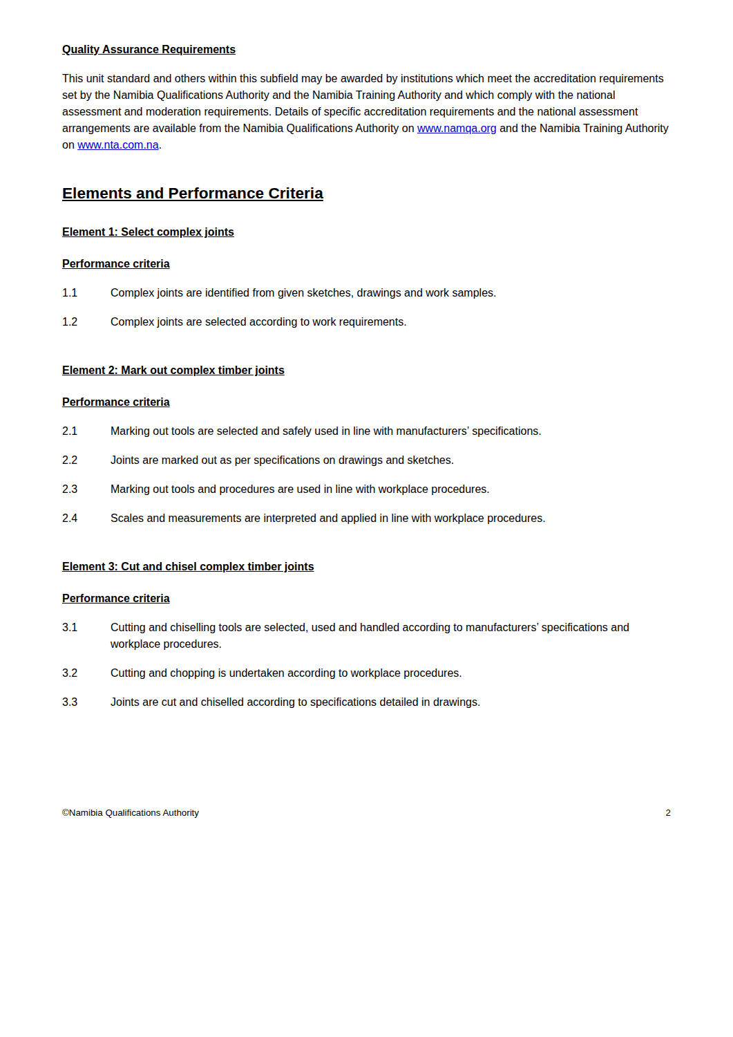Quality Assurance Requirements
This unit standard and others within this subfield may be awarded by institutions which meet the accreditation requirements set by the Namibia Qualifications Authority and the Namibia Training Authority and which comply with the national assessment and moderation requirements. Details of specific accreditation requirements and the national assessment arrangements are available from the Namibia Qualifications Authority on www.namqa.org and the Namibia Training Authority on www.nta.com.na.
Elements and Performance Criteria
Element 1: Select complex joints
Performance criteria
| 1.1 | Complex joints are identified from given sketches, drawings and work samples. |
| 1.2 | Complex joints are selected according to work requirements. |
Element 2: Mark out complex timber joints
Performance criteria
| 2.1 | Marking out tools are selected and safely used in line with manufacturers’ specifications. |
| 2.2 | Joints are marked out as per specifications on drawings and sketches. |
| 2.3 | Marking out tools and procedures are used in line with workplace procedures. |
| 2.4 | Scales and measurements are interpreted and applied in line with workplace procedures. |
Element 3: Cut and chisel complex timber joints
Performance criteria
| 3.1 | Cutting and chiselling tools are selected, used and handled according to manufacturers’ specifications and workplace procedures. |
| 3.2 | Cutting and chopping is undertaken according to workplace procedures. |
| 3.3 | Joints are cut and chiselled according to specifications detailed in drawings. |
©Namibia Qualifications Authority 2